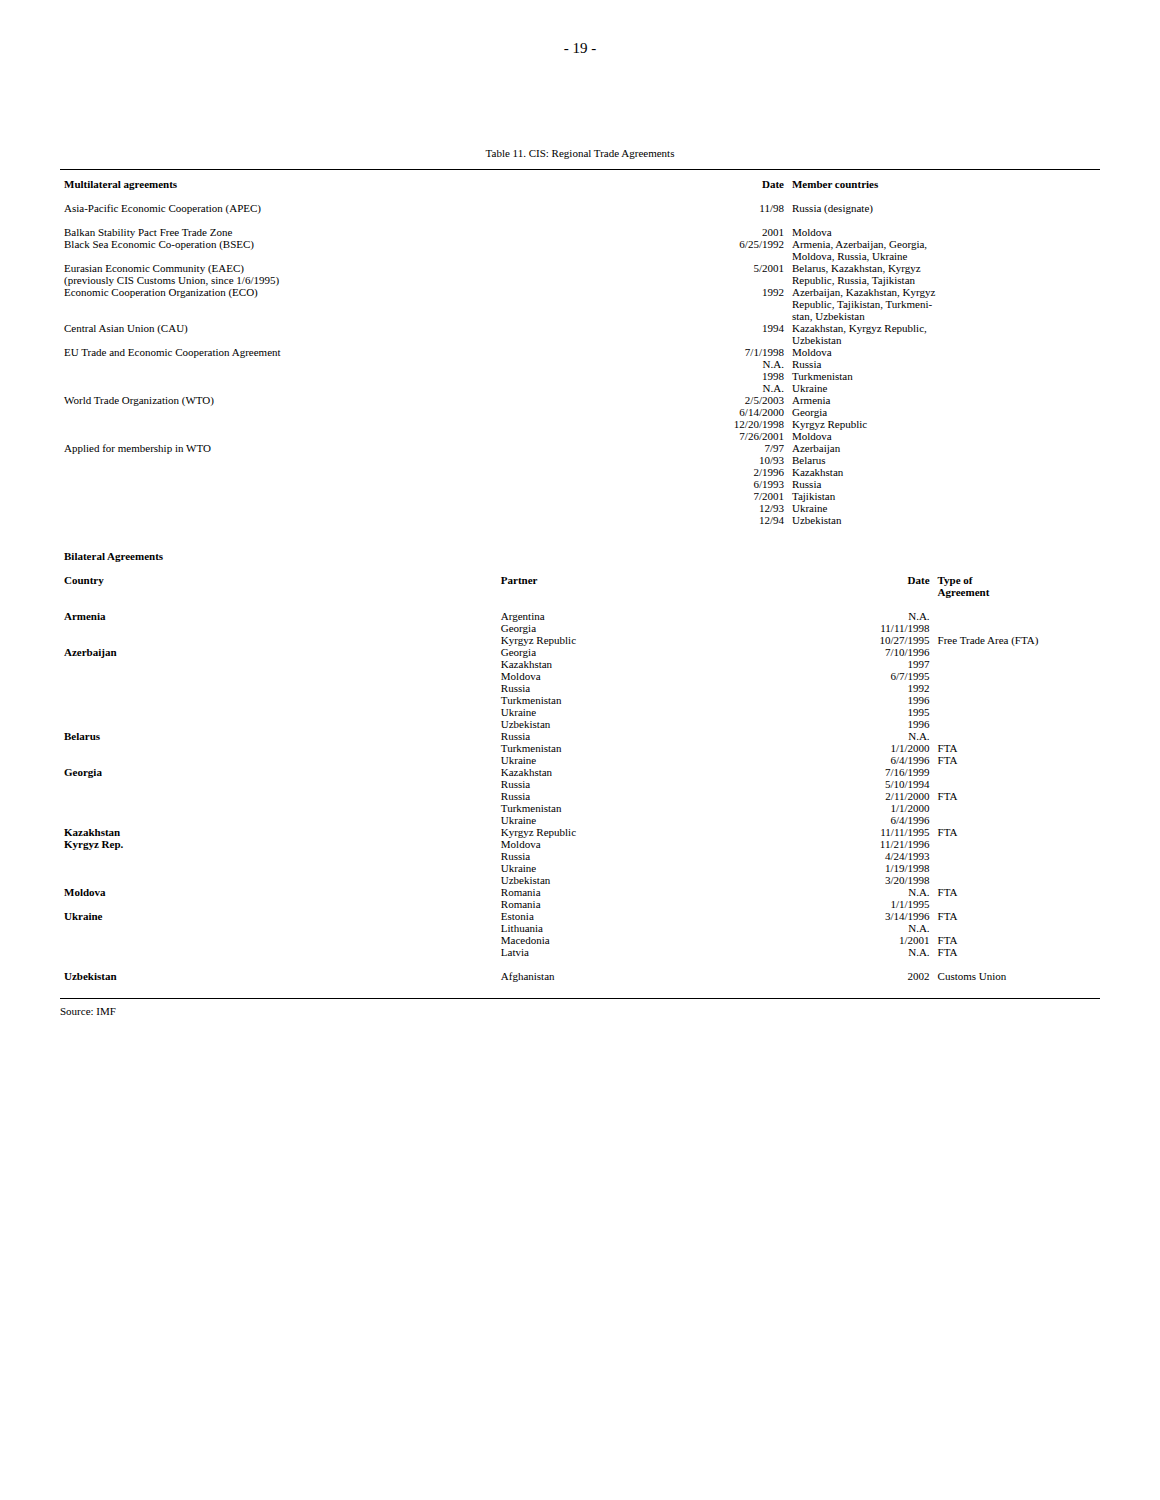- 19 -
Table 11. CIS: Regional Trade Agreements
| Multilateral agreements | Date | Member countries |
| Asia-Pacific Economic Cooperation (APEC) | 11/98 | Russia (designate) |
| Balkan Stability Pact Free Trade Zone | 2001 | Moldova |
| Black Sea Economic Co-operation (BSEC) | 6/25/1992 | Armenia, Azerbaijan, Georgia, |
| | | Moldova, Russia, Ukraine |
| Eurasian Economic Community (EAEC) | 5/2001 | Belarus, Kazakhstan, Kyrgyz |
| (previously CIS Customs Union, since 1/6/1995) | | Republic, Russia, Tajikistan |
| Economic Cooperation Organization (ECO) | 1992 | Azerbaijan, Kazakhstan, Kyrgyz |
| | | Republic, Tajikistan, Turkmeni- |
| | | stan, Uzbekistan |
| Central Asian Union (CAU) | 1994 | Kazakhstan, Kyrgyz Republic, |
| | | Uzbekistan |
| EU Trade and Economic Cooperation Agreement | 7/1/1998 | Moldova |
| | N.A. | Russia |
| | 1998 | Turkmenistan |
| | N.A. | Ukraine |
| World Trade Organization (WTO) | 2/5/2003 | Armenia |
| | 6/14/2000 | Georgia |
| | 12/20/1998 | Kyrgyz Republic |
| | 7/26/2001 | Moldova |
| Applied for membership in WTO | 7/97 | Azerbaijan |
| | 10/93 | Belarus |
| | 2/1996 | Kazakhstan |
| | 6/1993 | Russia |
| | 7/2001 | Tajikistan |
| | 12/93 | Ukraine |
| | 12/94 | Uzbekistan |
| Bilateral Agreements |
| Country | Partner | Date | Type of |
| | | | Agreement |
| Armenia | Argentina | N.A. | |
| | Georgia | 11/11/1998 | |
| | Kyrgyz Republic | 10/27/1995 | Free Trade Area (FTA) |
| Azerbaijan | Georgia | 7/10/1996 | |
| | Kazakhstan | 1997 | |
| | Moldova | 6/7/1995 | |
| | Russia | 1992 | |
| | Turkmenistan | 1996 | |
| | Ukraine | 1995 | |
| | Uzbekistan | 1996 | |
| Belarus | Russia | N.A. | |
| | Turkmenistan | 1/1/2000 | FTA |
| | Ukraine | 6/4/1996 | FTA |
| Georgia | Kazakhstan | 7/16/1999 | |
| | Russia | 5/10/1994 | |
| | Russia | 2/11/2000 | FTA |
| | Turkmenistan | 1/1/2000 | |
| | Ukraine | 6/4/1996 | |
| Kazakhstan | Kyrgyz Republic | 11/11/1995 | FTA |
| Kyrgyz Rep. | Moldova | 11/21/1996 | |
| | Russia | 4/24/1993 | |
| | Ukraine | 1/19/1998 | |
| | Uzbekistan | 3/20/1998 | |
| Moldova | Romania | N.A. | FTA |
| | Romania | 1/1/1995 | |
| Ukraine | Estonia | 3/14/1996 | FTA |
| | Lithuania | N.A. | |
| | Macedonia | 1/2001 | FTA |
| | Latvia | N.A. | FTA |
| Uzbekistan | Afghanistan | 2002 | Customs Union |
Source: IMF